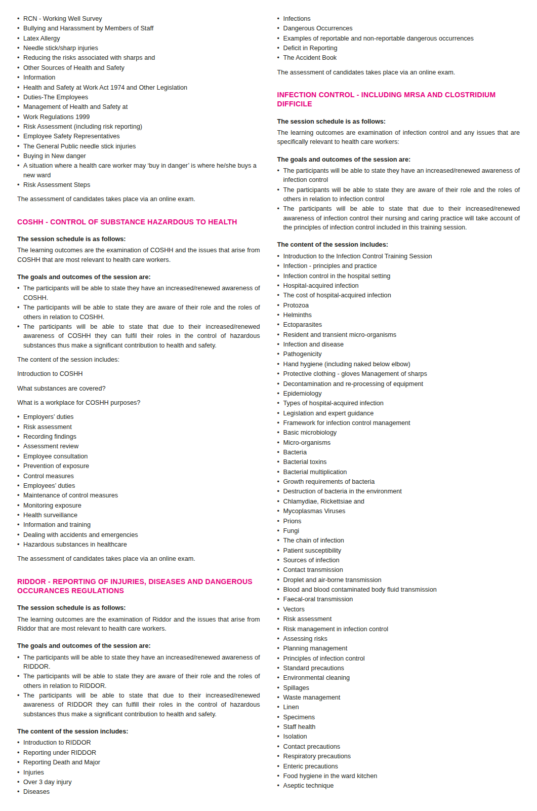RCN - Working Well Survey
Bullying and Harassment by Members of Staff
Latex Allergy
Needle stick/sharp injuries
Reducing the risks associated with sharps and
Other Sources of Health and Safety
Information
Health and Safety at Work Act 1974 and Other Legislation
Duties-The Employees
Management of Health and Safety at
Work Regulations 1999
Risk Assessment (including risk reporting)
Employee Safety Representatives
The General Public needle stick injuries
Buying in New danger
A situation where a health care worker may ‘buy in danger’ is where he/she buys a new ward
Risk Assessment Steps
The assessment of candidates takes place via an online exam.
COSHH - Control of Substance Hazardous to Health
The session schedule is as follows:
The learning outcomes are the examination of COSHH and the issues that arise from COSHH that are most relevant to health care workers.
The goals and outcomes of the session are:
The participants will be able to state they have an increased/renewed awareness of COSHH.
The participants will be able to state they are aware of their role and the roles of others in relation to COSHH.
The participants will be able to state that due to their increased/renewed awareness of COSHH they can fulfil their roles in the control of hazardous substances thus make a significant contribution to health and safety.
The content of the session includes:
Introduction to COSHH
What substances are covered?
What is a workplace for COSHH purposes?
Employers’ duties
Risk assessment
Recording findings
Assessment review
Employee consultation
Prevention of exposure
Control measures
Employees’ duties
Maintenance of control measures
Monitoring exposure
Health surveillance
Information and training
Dealing with accidents and emergencies
Hazardous substances in healthcare
The assessment of candidates takes place via an online exam.
RIDDOR - Reporting of Injuries, Diseases and Dangerous Occurances Regulations
The session schedule is as follows:
The learning outcomes are the examination of Riddor and the issues that arise from Riddor that are most relevant to health care workers.
The goals and outcomes of the session are:
The participants will be able to state they have an increased/renewed awareness of RIDDOR.
The participants will be able to state they are aware of their role and the roles of others in relation to RIDDOR.
The participants will be able to state that due to their increased/renewed awareness of RIDDOR they can fulfill their roles in the control of hazardous substances thus make a significant contribution to health and safety.
The content of the session includes:
Introduction to RIDDOR
Reporting under RIDDOR
Reporting Death and Major
Injuries
Over 3 day injury
Diseases
Infections
Dangerous Occurrences
Examples of reportable and non-reportable dangerous occurrences
Deficit in Reporting
The Accident Book
The assessment of candidates takes place via an online exam.
Infection Control - Including MRSA and Clostridium Difficile
The session schedule is as follows:
The learning outcomes are examination of infection control and any issues that are specifically relevant to health care workers:
The goals and outcomes of the session are:
The participants will be able to state they have an increased/renewed awareness of infection control
The participants will be able to state they are aware of their role and the roles of others in relation to infection control
The participants will be able to state that due to their increased/renewed awareness of infection control their nursing and caring practice will take account of the principles of infection control included in this training session.
The content of the session includes:
Introduction to the Infection Control Training Session
Infection - principles and practice
Infection control in the hospital setting
Hospital-acquired infection
The cost of hospital-acquired infection
Protozoa
Helminths
Ectoparasites
Resident and transient micro-organisms
Infection and disease
Pathogenicity
Hand hygiene (including naked below elbow)
Protective clothing - gloves Management of sharps
Decontamination and re-processing of equipment
Epidemiology
Types of hospital-acquired infection
Legislation and expert guidance
Framework for infection control management
Basic microbiology
Micro-organisms
Bacteria
Bacterial toxins
Bacterial multiplication
Growth requirements of bacteria
Destruction of bacteria in the environment
Chlamydiae, Rickettsiae and
Mycoplasmas Viruses
Prions
Fungi
The chain of infection
Patient susceptibility
Sources of infection
Contact transmission
Droplet and air-borne transmission
Blood and blood contaminated body fluid transmission
Faecal-oral transmission
Vectors
Risk assessment
Risk management in infection control
Assessing risks
Planning management
Principles of infection control
Standard precautions
Environmental cleaning
Spillages
Waste management
Linen
Specimens
Staff health
Isolation
Contact precautions
Respiratory precautions
Enteric precautions
Food hygiene in the ward kitchen
Aseptic technique